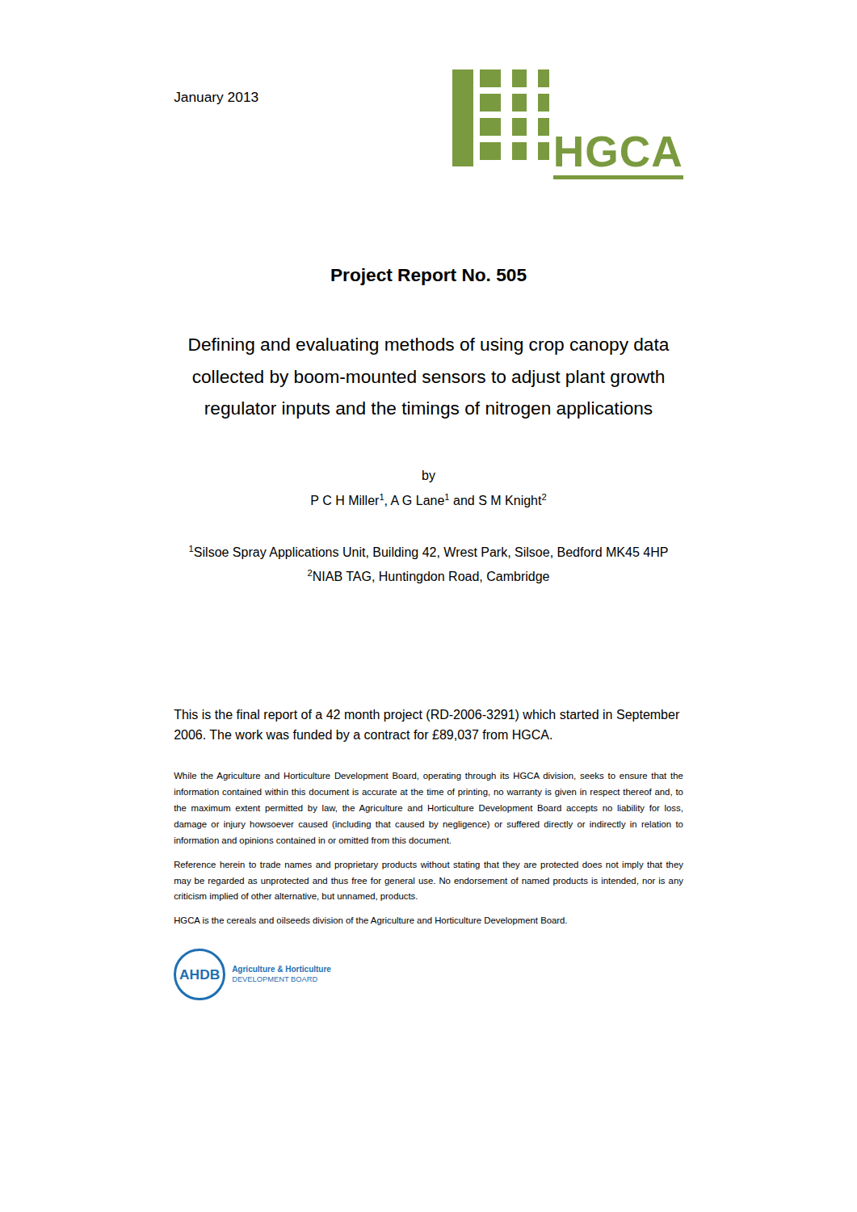January 2013
HGCA
Project Report No. 505
Defining and evaluating methods of using crop canopy data collected by boom-mounted sensors to adjust plant growth regulator inputs and the timings of nitrogen applications
by
P C H Miller1, A G Lane1 and S M Knight2
1Silsoe Spray Applications Unit, Building 42, Wrest Park, Silsoe, Bedford MK45 4HP
2NIAB TAG, Huntingdon Road, Cambridge
This is the final report of a 42 month project (RD-2006-3291) which started in September 2006. The work was funded by a contract for £89,037 from HGCA.
While the Agriculture and Horticulture Development Board, operating through its HGCA division, seeks to ensure that the information contained within this document is accurate at the time of printing, no warranty is given in respect thereof and, to the maximum extent permitted by law, the Agriculture and Horticulture Development Board accepts no liability for loss, damage or injury howsoever caused (including that caused by negligence) or suffered directly or indirectly in relation to information and opinions contained in or omitted from this document.
Reference herein to trade names and proprietary products without stating that they are protected does not imply that they may be regarded as unprotected and thus free for general use. No endorsement of named products is intended, nor is any criticism implied of other alternative, but unnamed, products.
HGCA is the cereals and oilseeds division of the Agriculture and Horticulture Development Board.
AHDB
Agriculture & Horticulture
DEVELOPMENT BOARD